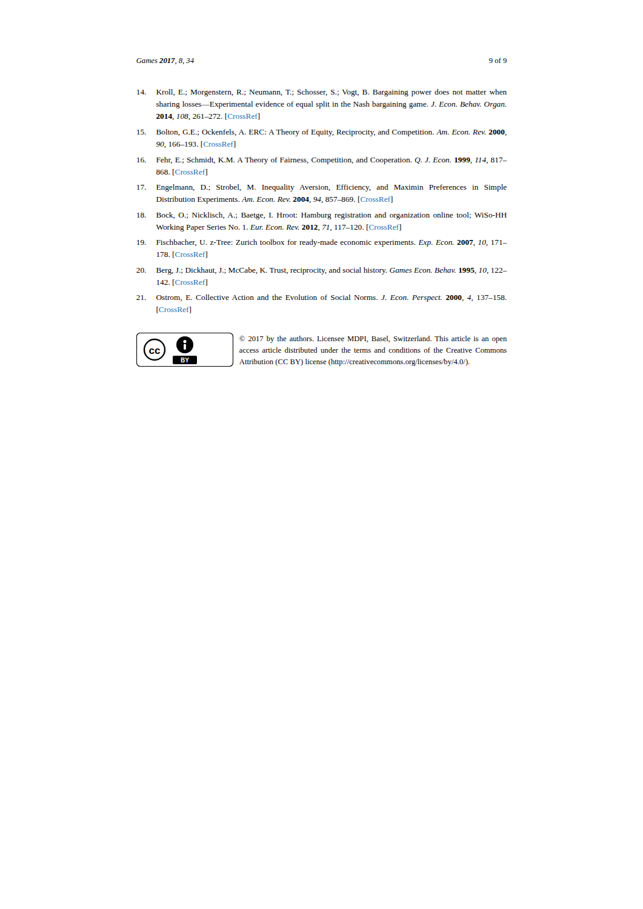Games 2017, 8, 34
9 of 9
14. Kroll, E.; Morgenstern, R.; Neumann, T.; Schosser, S.; Vogt, B. Bargaining power does not matter when sharing losses—Experimental evidence of equal split in the Nash bargaining game. J. Econ. Behav. Organ. 2014, 108, 261–272. [CrossRef]
15. Bolton, G.E.; Ockenfels, A. ERC: A Theory of Equity, Reciprocity, and Competition. Am. Econ. Rev. 2000, 90, 166–193. [CrossRef]
16. Fehr, E.; Schmidt, K.M. A Theory of Fairness, Competition, and Cooperation. Q. J. Econ. 1999, 114, 817–868. [CrossRef]
17. Engelmann, D.; Strobel, M. Inequality Aversion, Efficiency, and Maximin Preferences in Simple Distribution Experiments. Am. Econ. Rev. 2004, 94, 857–869. [CrossRef]
18. Bock, O.; Nicklisch, A.; Baetge, I. Hroot: Hamburg registration and organization online tool; WiSo-HH Working Paper Series No. 1. Eur. Econ. Rev. 2012, 71, 117–120. [CrossRef]
19. Fischbacher, U. z-Tree: Zurich toolbox for ready-made economic experiments. Exp. Econ. 2007, 10, 171–178. [CrossRef]
20. Berg, J.; Dickhaut, J.; McCabe, K. Trust, reciprocity, and social history. Games Econ. Behav. 1995, 10, 122–142. [CrossRef]
21. Ostrom, E. Collective Action and the Evolution of Social Norms. J. Econ. Perspect. 2000, 4, 137–158. [CrossRef]
cc BY
© 2017 by the authors. Licensee MDPI, Basel, Switzerland. This article is an open access article distributed under the terms and conditions of the Creative Commons Attribution (CC BY) license (http://creativecommons.org/licenses/by/4.0/).